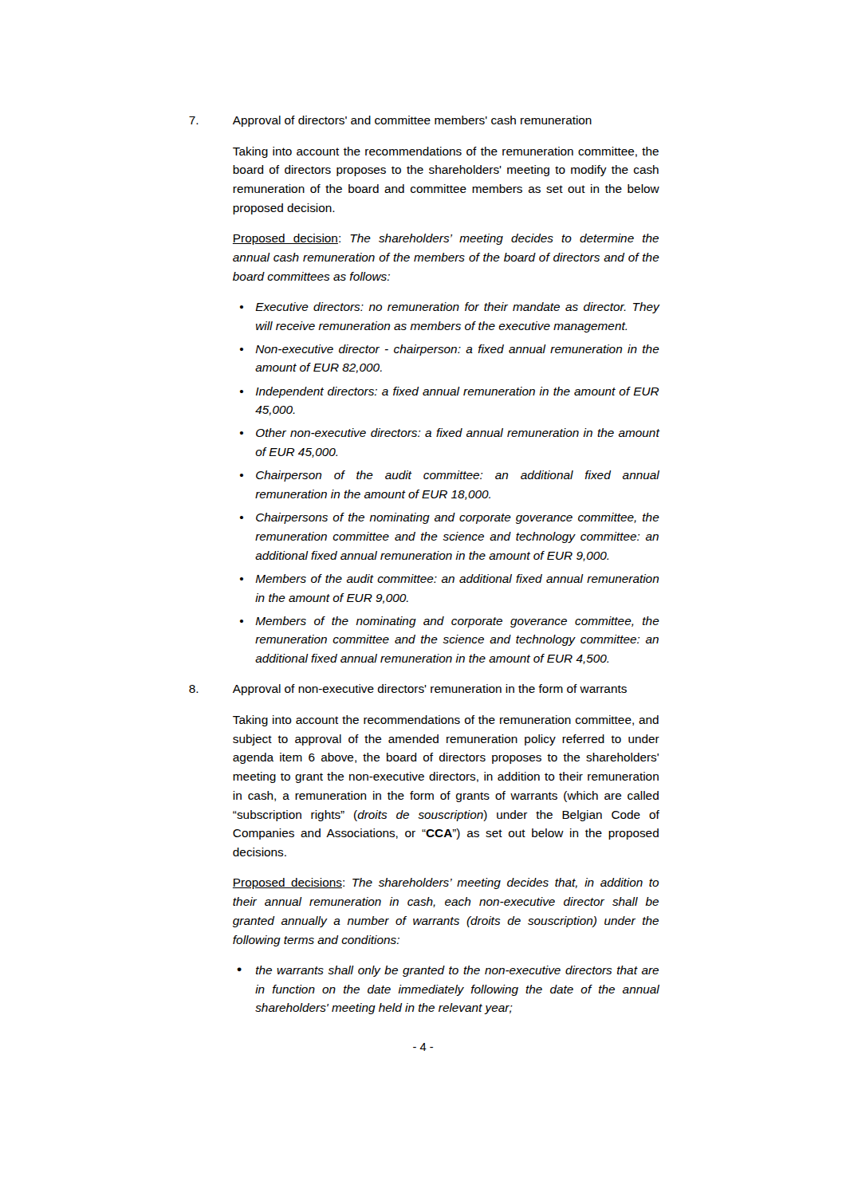7.
Approval of directors' and committee members' cash remuneration
Taking into account the recommendations of the remuneration committee, the board of directors proposes to the shareholders' meeting to modify the cash remuneration of the board and committee members as set out in the below proposed decision.
Proposed decision: The shareholders’ meeting decides to determine the annual cash remuneration of the members of the board of directors and of the board committees as follows:
Executive directors: no remuneration for their mandate as director. They will receive remuneration as members of the executive management.
Non-executive director - chairperson: a fixed annual remuneration in the amount of EUR 82,000.
Independent directors: a fixed annual remuneration in the amount of EUR 45,000.
Other non-executive directors: a fixed annual remuneration in the amount of EUR 45,000.
Chairperson of the audit committee: an additional fixed annual remuneration in the amount of EUR 18,000.
Chairpersons of the nominating and corporate goverance committee, the remuneration committee and the science and technology committee: an additional fixed annual remuneration in the amount of EUR 9,000.
Members of the audit committee: an additional fixed annual remuneration in the amount of EUR 9,000.
Members of the nominating and corporate goverance committee, the remuneration committee and the science and technology committee: an additional fixed annual remuneration in the amount of EUR 4,500.
8.
Approval of non-executive directors' remuneration in the form of warrants
Taking into account the recommendations of the remuneration committee, and subject to approval of the amended remuneration policy referred to under agenda item 6 above, the board of directors proposes to the shareholders' meeting to grant the non-executive directors, in addition to their remuneration in cash, a remuneration in the form of grants of warrants (which are called “subscription rights” (droits de souscription) under the Belgian Code of Companies and Associations, or “CCA”) as set out below in the proposed decisions.
Proposed decisions: The shareholders’ meeting decides that, in addition to their annual remuneration in cash, each non-executive director shall be granted annually a number of warrants (droits de souscription) under the following terms and conditions:
the warrants shall only be granted to the non-executive directors that are in function on the date immediately following the date of the annual shareholders' meeting held in the relevant year;
- 4 -